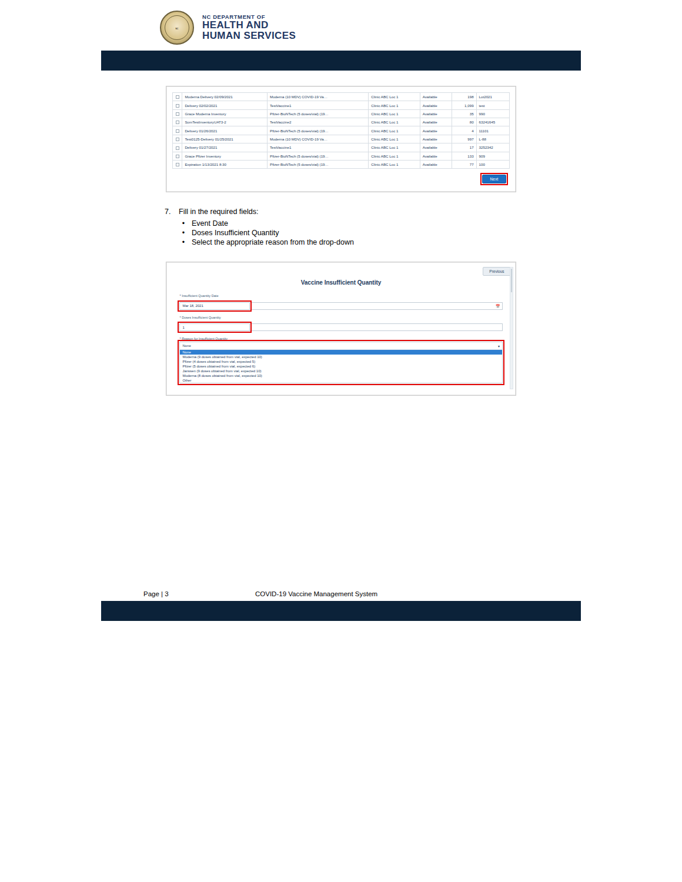NC
NC Department of
Health and
Human Services
| | Moderna Delivery 02/09/2021 | Moderna (10 MDV) COVID-19 Va… | Clinic ABC Loc 1 | Available | 198 | Lot2021 |
| | Delivery 02/02/2021 | TestVaccine1 | Clinic ABC Loc 1 | Available | 1,099 | test |
| | Grace Moderna Inventory | Pfizer-BioNTech (5 doses/vial) (19… | Clinic ABC Loc 1 | Available | 35 | 990 |
| | SomTestInventoryUAT3-2 | TestVaccine2 | Clinic ABC Loc 1 | Available | 80 | 63241645 |
| | Delivery 01/26/2021 | Pfizer-BioNTech (5 doses/vial) (19… | Clinic ABC Loc 1 | Available | 4 | 11101 |
| | Test0125-Delivery 01/25/2021 | Moderna (10 MDV) COVID-19 Va… | Clinic ABC Loc 1 | Available | 997 | L-88 |
| | Delivery 01/27/2021 | TestVaccine1 | Clinic ABC Loc 1 | Available | 17 | 3252342 |
| | Grace Pfizer Inventory | Pfizer-BioNTech (5 doses/vial) (19… | Clinic ABC Loc 1 | Available | 133 | 909 |
| | Expiration 1/13/2021 8:30 | Pfizer-BioNTech (5 doses/vial) (19… | Clinic ABC Loc 1 | Available | 77 | 100 |
Next
7. Fill in the required fields:
•Event Date
•Doses Insufficient Quantity
•Select the appropriate reason from the drop-down
Previous
Vaccine Insufficient Quantity
* Insufficient Quantity Date
Mar 18, 2021
📅
* Doses Insufficient Quantity
1
* Reason for Insufficient Quantity
None▾
None
Moderna (9 doses obtained from vial, expected 10)
Pfizer (4 doses obtained from vial, expected 5)
Pfizer (5 doses obtained from vial, expected 6)
Janssen (9 doses obtained from vial, expected 10)
Moderna (8 doses obtained from vial, expected 10)
Other
Page | 3
COVID-19 Vaccine Management System